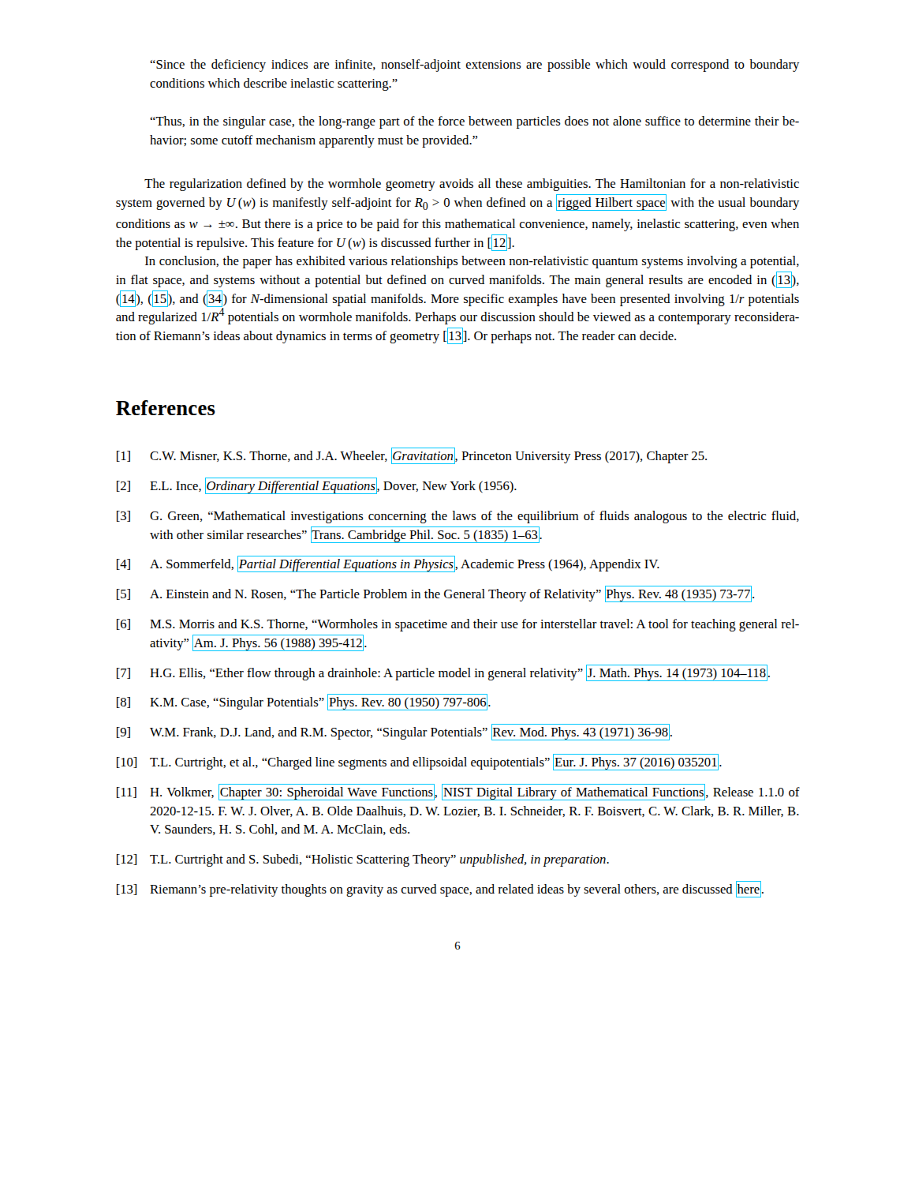“Since the deficiency indices are infinite, nonself-adjoint extensions are possible which would correspond to boundary conditions which describe inelastic scattering.”
“Thus, in the singular case, the long-range part of the force between particles does not alone suffice to determine their behavior; some cutoff mechanism apparently must be provided.”
The regularization defined by the wormhole geometry avoids all these ambiguities. The Hamiltonian for a non-relativistic system governed by U (w) is manifestly self-adjoint for R0 > 0 when defined on a rigged Hilbert space with the usual boundary conditions as w → ±∞. But there is a price to be paid for this mathematical convenience, namely, inelastic scattering, even when the potential is repulsive. This feature for U (w) is discussed further in [12].
In conclusion, the paper has exhibited various relationships between non-relativistic quantum systems involving a potential, in flat space, and systems without a potential but defined on curved manifolds. The main general results are encoded in (13), (14), (15), and (34) for N-dimensional spatial manifolds. More specific examples have been presented involving 1/r potentials and regularized 1/R4 potentials on wormhole manifolds. Perhaps our discussion should be viewed as a contemporary reconsideration of Riemann’s ideas about dynamics in terms of geometry [13]. Or perhaps not. The reader can decide.
References
[1] C.W. Misner, K.S. Thorne, and J.A. Wheeler, Gravitation, Princeton University Press (2017), Chapter 25.
[2] E.L. Ince, Ordinary Differential Equations, Dover, New York (1956).
[3] G. Green, “Mathematical investigations concerning the laws of the equilibrium of fluids analogous to the electric fluid, with other similar researches” Trans. Cambridge Phil. Soc. 5 (1835) 1–63.
[4] A. Sommerfeld, Partial Differential Equations in Physics, Academic Press (1964), Appendix IV.
[5] A. Einstein and N. Rosen, “The Particle Problem in the General Theory of Relativity” Phys. Rev. 48 (1935) 73-77.
[6] M.S. Morris and K.S. Thorne, “Wormholes in spacetime and their use for interstellar travel: A tool for teaching general relativity” Am. J. Phys. 56 (1988) 395-412.
[7] H.G. Ellis, “Ether flow through a drainhole: A particle model in general relativity” J. Math. Phys. 14 (1973) 104–118.
[8] K.M. Case, “Singular Potentials” Phys. Rev. 80 (1950) 797-806.
[9] W.M. Frank, D.J. Land, and R.M. Spector, “Singular Potentials” Rev. Mod. Phys. 43 (1971) 36-98.
[10] T.L. Curtright, et al., “Charged line segments and ellipsoidal equipotentials” Eur. J. Phys. 37 (2016) 035201.
[11] H. Volkmer, Chapter 30: Spheroidal Wave Functions, NIST Digital Library of Mathematical Functions, Release 1.1.0 of 2020-12-15. F. W. J. Olver, A. B. Olde Daalhuis, D. W. Lozier, B. I. Schneider, R. F. Boisvert, C. W. Clark, B. R. Miller, B. V. Saunders, H. S. Cohl, and M. A. McClain, eds.
[12] T.L. Curtright and S. Subedi, “Holistic Scattering Theory” unpublished, in preparation.
[13] Riemann’s pre-relativity thoughts on gravity as curved space, and related ideas by several others, are discussed here.
6